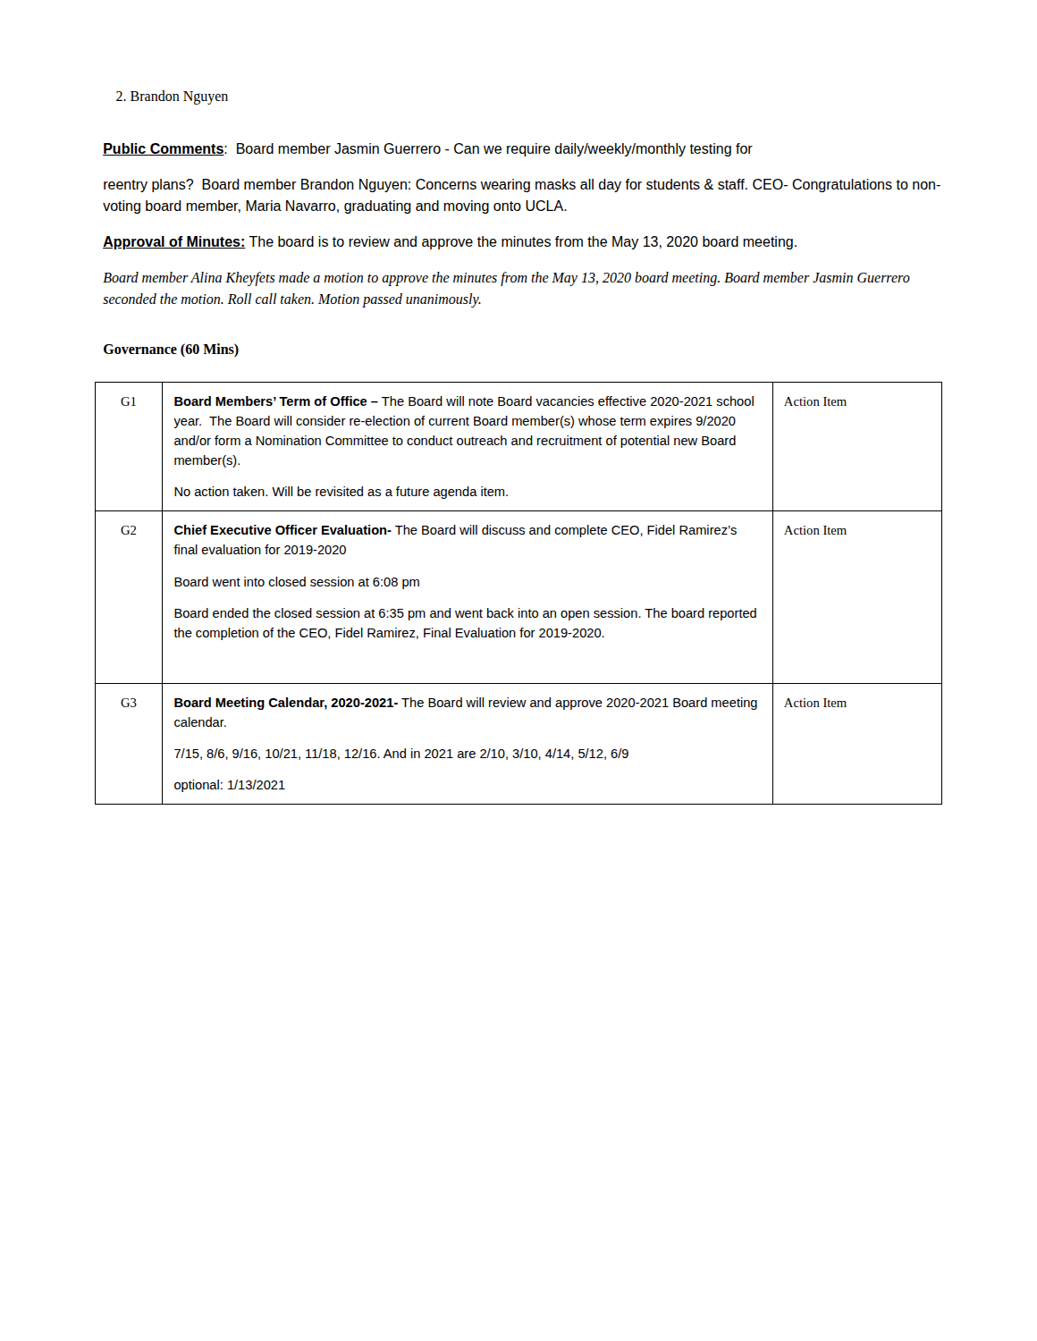2. Brandon Nguyen
Public Comments: Board member Jasmin Guerrero - Can we require daily/weekly/monthly testing for
reentry plans? Board member Brandon Nguyen: Concerns wearing masks all day for students & staff. CEO- Congratulations to non-voting board member, Maria Navarro, graduating and moving onto UCLA.
Approval of Minutes: The board is to review and approve the minutes from the May 13, 2020 board meeting.
Board member Alina Kheyfets made a motion to approve the minutes from the May 13, 2020 board meeting. Board member Jasmin Guerrero seconded the motion. Roll call taken. Motion passed unanimously.
Governance (60 Mins)
| G1 | Board Members’ Term of Office – The Board will note Board vacancies effective 2020-2021 school year. The Board will consider re-election of current Board member(s) whose term expires 9/2020 and/or form a Nomination Committee to conduct outreach and recruitment of potential new Board member(s). No action taken. Will be revisited as a future agenda item. | Action Item |
| G2 | Chief Executive Officer Evaluation- The Board will discuss and complete CEO, Fidel Ramirez’s final evaluation for 2019-2020 Board went into closed session at 6:08 pm Board ended the closed session at 6:35 pm and went back into an open session. The board reported the completion of the CEO, Fidel Ramirez, Final Evaluation for 2019-2020. | Action Item |
| G3 | Board Meeting Calendar, 2020-2021- The Board will review and approve 2020-2021 Board meeting calendar. 7/15, 8/6, 9/16, 10/21, 11/18, 12/16. And in 2021 are 2/10, 3/10, 4/14, 5/12, 6/9 optional: 1/13/2021 | Action Item |